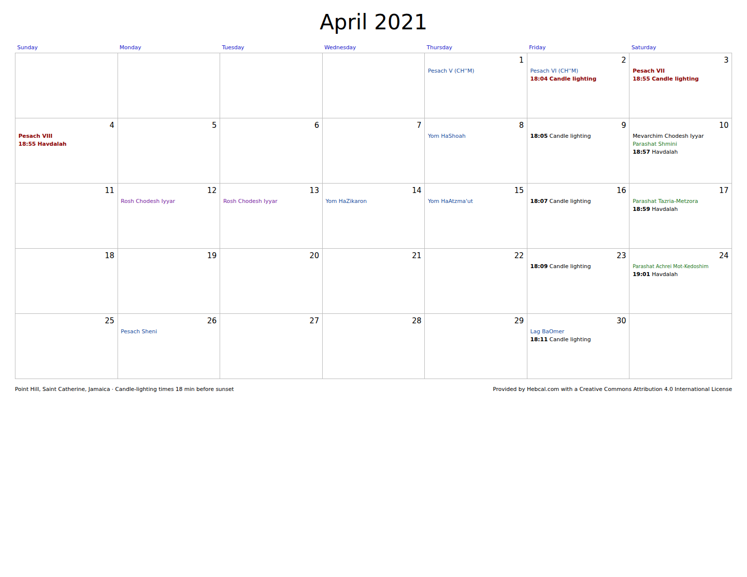April 2021
| Sunday | Monday | Tuesday | Wednesday | Thursday | Friday | Saturday |
| --- | --- | --- | --- | --- | --- | --- |
| | | | | 1 Pesach V (CH''M) | 2 Pesach VI (CH''M) 18:04 Candle lighting | 3 Pesach VII 18:55 Candle lighting |
| 4 Pesach VIII 18:55 Havdalah | 5 | 6 | 7 | 8 Yom HaShoah | 9 18:05 Candle lighting | 10 Mevarchim Chodesh Iyyar Parashat Shmini 18:57 Havdalah |
| 11 | 12 Rosh Chodesh Iyyar | 13 Rosh Chodesh Iyyar | 14 Yom HaZikaron | 15 Yom HaAtzma'ut | 16 18:07 Candle lighting | 17 Parashat Tazria-Metzora 18:59 Havdalah |
| 18 | 19 | 20 | 21 | 22 | 23 18:09 Candle lighting | 24 Parashat Achrei Mot-Kedoshim 19:01 Havdalah |
| 25 | 26 Pesach Sheni | 27 | 28 | 29 | 30 Lag BaOmer 18:11 Candle lighting | |
Point Hill, Saint Catherine, Jamaica · Candle-lighting times 18 min before sunset
Provided by Hebcal.com with a Creative Commons Attribution 4.0 International License